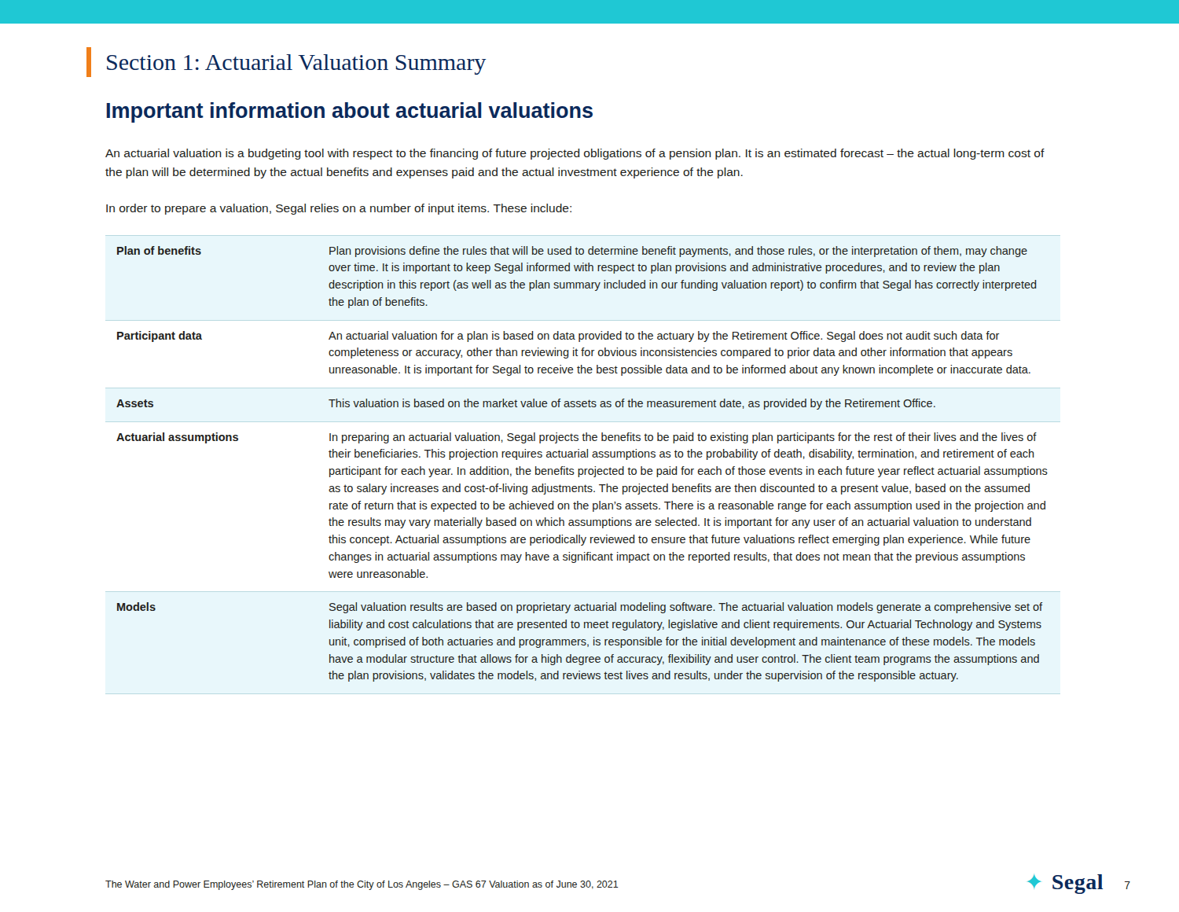Section 1: Actuarial Valuation Summary
Important information about actuarial valuations
An actuarial valuation is a budgeting tool with respect to the financing of future projected obligations of a pension plan. It is an estimated forecast – the actual long-term cost of the plan will be determined by the actual benefits and expenses paid and the actual investment experience of the plan.
In order to prepare a valuation, Segal relies on a number of input items. These include:
| Plan of benefits | Plan provisions define the rules that will be used to determine benefit payments, and those rules, or the interpretation of them, may change over time. It is important to keep Segal informed with respect to plan provisions and administrative procedures, and to review the plan description in this report (as well as the plan summary included in our funding valuation report) to confirm that Segal has correctly interpreted the plan of benefits. |
| Participant data | An actuarial valuation for a plan is based on data provided to the actuary by the Retirement Office. Segal does not audit such data for completeness or accuracy, other than reviewing it for obvious inconsistencies compared to prior data and other information that appears unreasonable. It is important for Segal to receive the best possible data and to be informed about any known incomplete or inaccurate data. |
| Assets | This valuation is based on the market value of assets as of the measurement date, as provided by the Retirement Office. |
| Actuarial assumptions | In preparing an actuarial valuation, Segal projects the benefits to be paid to existing plan participants for the rest of their lives and the lives of their beneficiaries. This projection requires actuarial assumptions as to the probability of death, disability, termination, and retirement of each participant for each year. In addition, the benefits projected to be paid for each of those events in each future year reflect actuarial assumptions as to salary increases and cost-of-living adjustments. The projected benefits are then discounted to a present value, based on the assumed rate of return that is expected to be achieved on the plan’s assets. There is a reasonable range for each assumption used in the projection and the results may vary materially based on which assumptions are selected. It is important for any user of an actuarial valuation to understand this concept. Actuarial assumptions are periodically reviewed to ensure that future valuations reflect emerging plan experience. While future changes in actuarial assumptions may have a significant impact on the reported results, that does not mean that the previous assumptions were unreasonable. |
| Models | Segal valuation results are based on proprietary actuarial modeling software. The actuarial valuation models generate a comprehensive set of liability and cost calculations that are presented to meet regulatory, legislative and client requirements. Our Actuarial Technology and Systems unit, comprised of both actuaries and programmers, is responsible for the initial development and maintenance of these models. The models have a modular structure that allows for a high degree of accuracy, flexibility and user control. The client team programs the assumptions and the plan provisions, validates the models, and reviews test lives and results, under the supervision of the responsible actuary. |
The Water and Power Employees’ Retirement Plan of the City of Los Angeles – GAS 67 Valuation as of June 30, 2021
✦ Segal
7